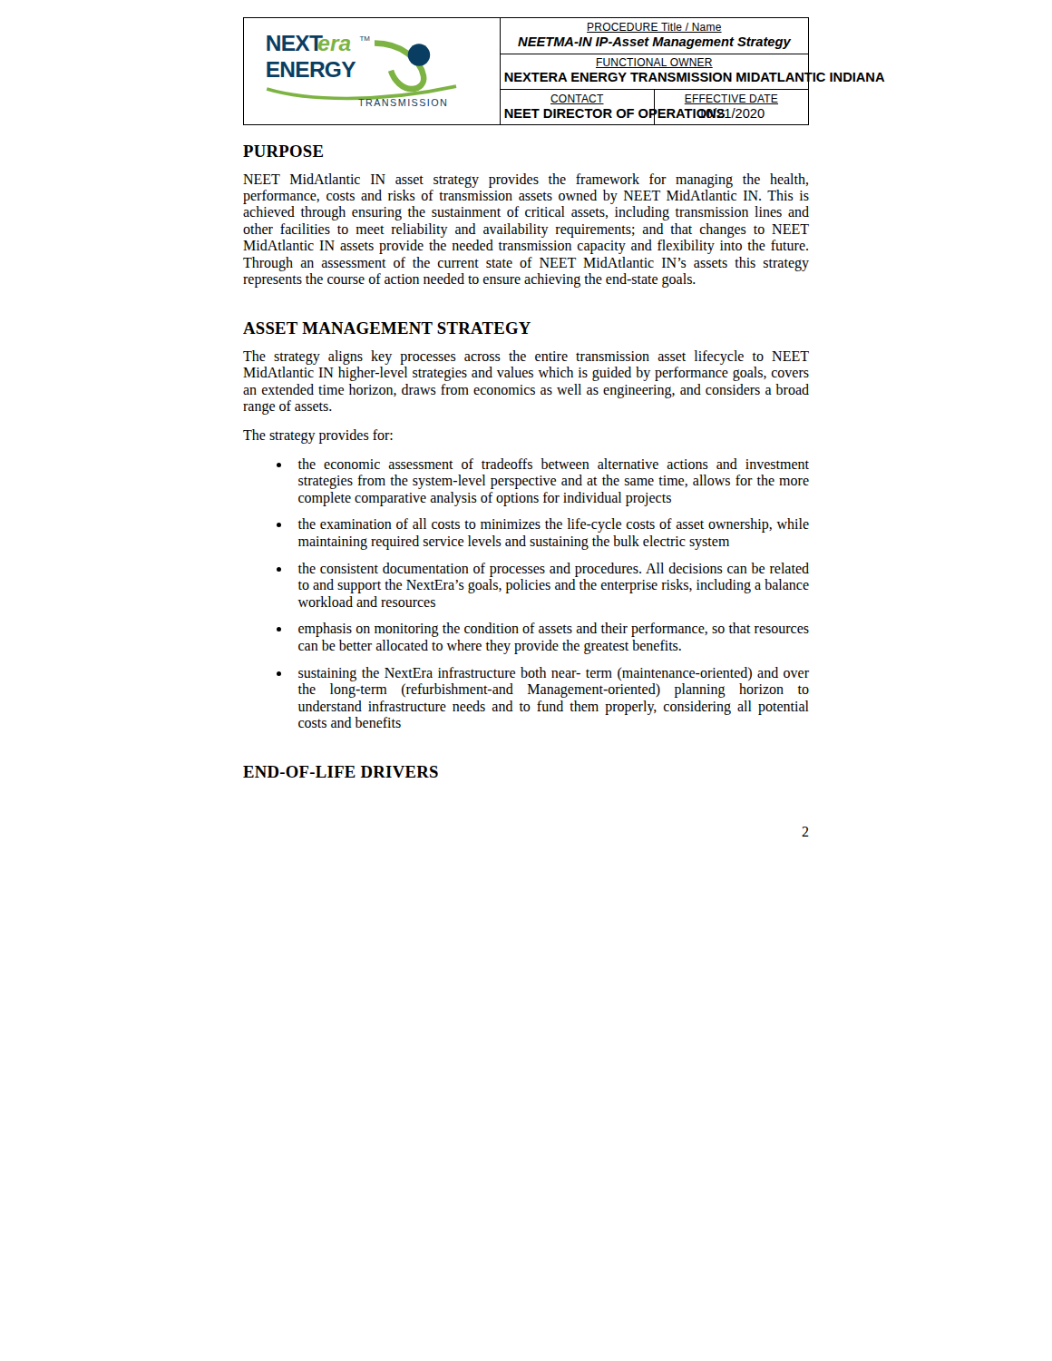| NEXT era TM ENERGY TRANSMISSION | PROCEDURE Title / Name NEETMA-IN IP-Asset Management Strategy |
| FUNCTIONAL OWNER NEXTERA ENERGY TRANSMISSION MIDATLANTIC INDIANA |
| CONTACT NEET DIRECTOR OF OPERATIONS | EFFECTIVE DATE 10/21/2020 |
PURPOSE
NEET MidAtlantic IN asset strategy provides the framework for managing the health, performance, costs and risks of transmission assets owned by NEET MidAtlantic IN. This is achieved through ensuring the sustainment of critical assets, including transmission lines and other facilities to meet reliability and availability requirements; and that changes to NEET MidAtlantic IN assets provide the needed transmission capacity and flexibility into the future. Through an assessment of the current state of NEET MidAtlantic IN’s assets this strategy represents the course of action needed to ensure achieving the end-state goals.
ASSET MANAGEMENT STRATEGY
The strategy aligns key processes across the entire transmission asset lifecycle to NEET MidAtlantic IN higher-level strategies and values which is guided by performance goals, covers an extended time horizon, draws from economics as well as engineering, and considers a broad range of assets.
The strategy provides for:
the economic assessment of tradeoffs between alternative actions and investment strategies from the system-level perspective and at the same time, allows for the more complete comparative analysis of options for individual projects
the examination of all costs to minimizes the life-cycle costs of asset ownership, while maintaining required service levels and sustaining the bulk electric system
the consistent documentation of processes and procedures. All decisions can be related to and support the NextEra’s goals, policies and the enterprise risks, including a balance workload and resources
emphasis on monitoring the condition of assets and their performance, so that resources can be better allocated to where they provide the greatest benefits.
sustaining the NextEra infrastructure both near- term (maintenance-oriented) and over the long-term (refurbishment-and Management-oriented) planning horizon to understand infrastructure needs and to fund them properly, considering all potential costs and benefits
END-OF-LIFE DRIVERS
2